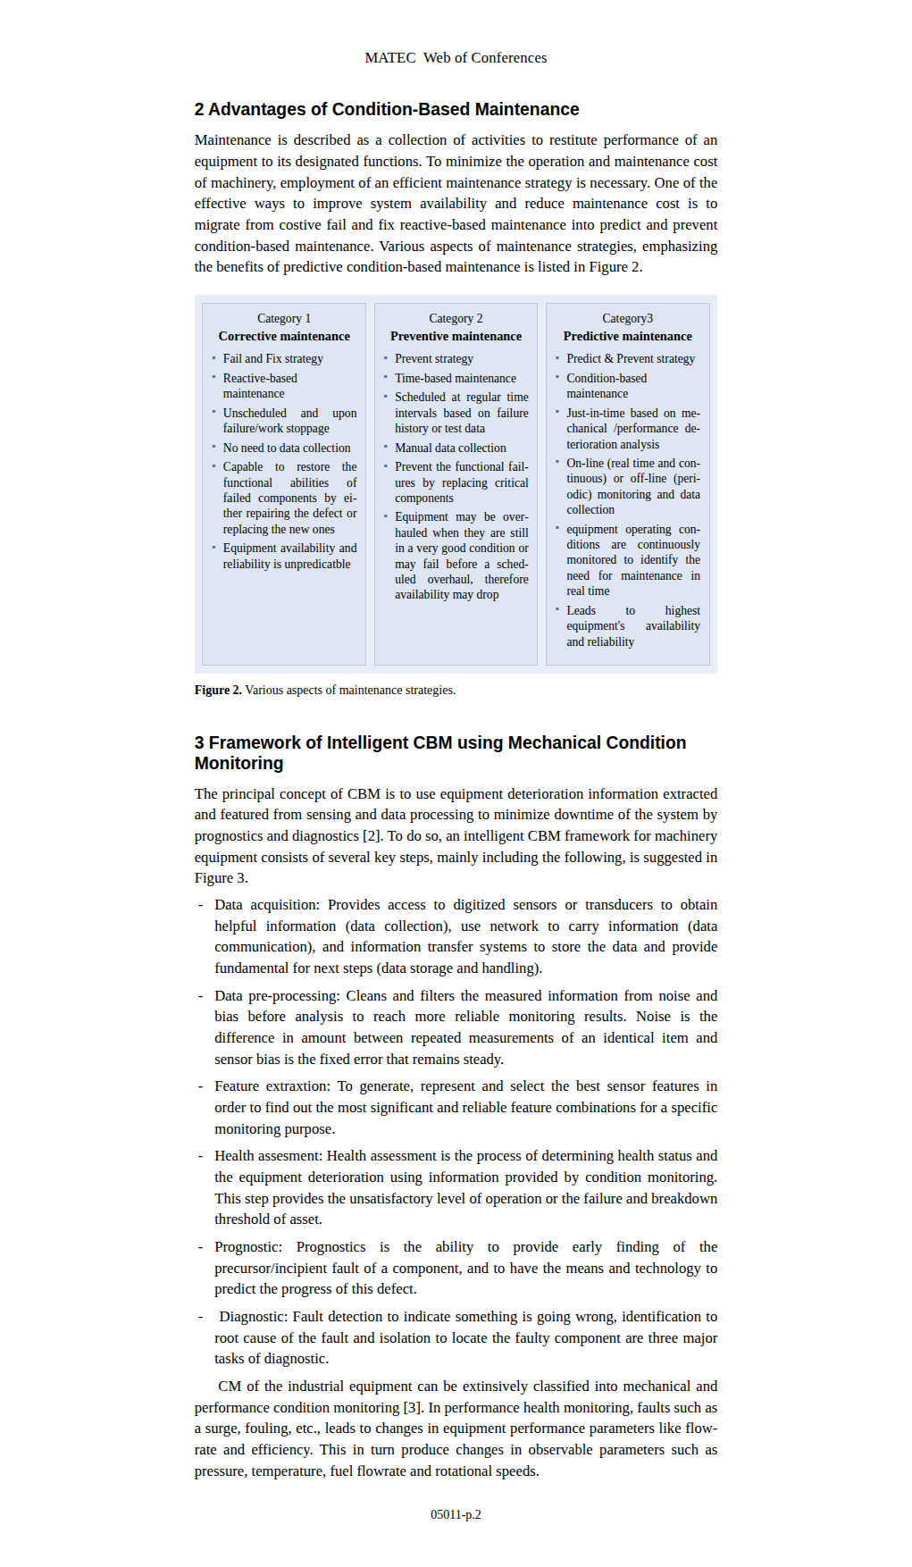MATEC Web of Conferences
2 Advantages of Condition-Based Maintenance
Maintenance is described as a collection of activities to restitute performance of an equipment to its designated functions. To minimize the operation and maintenance cost of machinery, employment of an efficient maintenance strategy is necessary. One of the effective ways to improve system availability and reduce maintenance cost is to migrate from costive fail and fix reactive-based maintenance into predict and prevent condition-based maintenance. Various aspects of maintenance strategies, emphasizing the benefits of predictive condition-based maintenance is listed in Figure 2.
Category 1
Corrective maintenance
Fail and Fix strategy
Reactive-based maintenance
Unscheduled and upon failure/work stoppage
No need to data collection
Capable to restore the functional abilities of failed components by either repairing the defect or replacing the new ones
Equipment availability and reliability is unpredicatble
Category 2
Preventive maintenance
Prevent strategy
Time-based maintenance
Scheduled at regular time intervals based on failure history or test data
Manual data collection
Prevent the functional failures by replacing critical components
Equipment may be overhauled when they are still in a very good condition or may fail before a scheduled overhaul, therefore availability may drop
Category3
Predictive maintenance
Predict & Prevent strategy
Condition-based maintenance
Just-in-time based on mechanical /performance deterioration analysis
On-line (real time and continuous) or off-line (periodic) monitoring and data collection
equipment operating conditions are continuously monitored to identify the need for maintenance in real time
Leads to highest equipment's availability and reliability
Figure 2. Various aspects of maintenance strategies.
3 Framework of Intelligent CBM using Mechanical Condition Monitoring
The principal concept of CBM is to use equipment deterioration information extracted and featured from sensing and data processing to minimize downtime of the system by prognostics and diagnostics [2]. To do so, an intelligent CBM framework for machinery equipment consists of several key steps, mainly including the following, is suggested in Figure 3.
Data acquisition: Provides access to digitized sensors or transducers to obtain helpful information (data collection), use network to carry information (data communication), and information transfer systems to store the data and provide fundamental for next steps (data storage and handling).
Data pre-processing: Cleans and filters the measured information from noise and bias before analysis to reach more reliable monitoring results. Noise is the difference in amount between repeated measurements of an identical item and sensor bias is the fixed error that remains steady.
Feature extraxtion: To generate, represent and select the best sensor features in order to find out the most significant and reliable feature combinations for a specific monitoring purpose.
Health assesment: Health assessment is the process of determining health status and the equipment deterioration using information provided by condition monitoring. This step provides the unsatisfactory level of operation or the failure and breakdown threshold of asset.
Prognostic: Prognostics is the ability to provide early finding of the precursor/incipient fault of a component, and to have the means and technology to predict the progress of this defect.
Diagnostic: Fault detection to indicate something is going wrong, identification to root cause of the fault and isolation to locate the faulty component are three major tasks of diagnostic.
CM of the industrial equipment can be extinsively classified into mechanical and performance condition monitoring [3]. In performance health monitoring, faults such as a surge, fouling, etc., leads to changes in equipment performance parameters like flow-rate and efficiency. This in turn produce changes in observable parameters such as pressure, temperature, fuel flowrate and rotational speeds.
05011-p.2